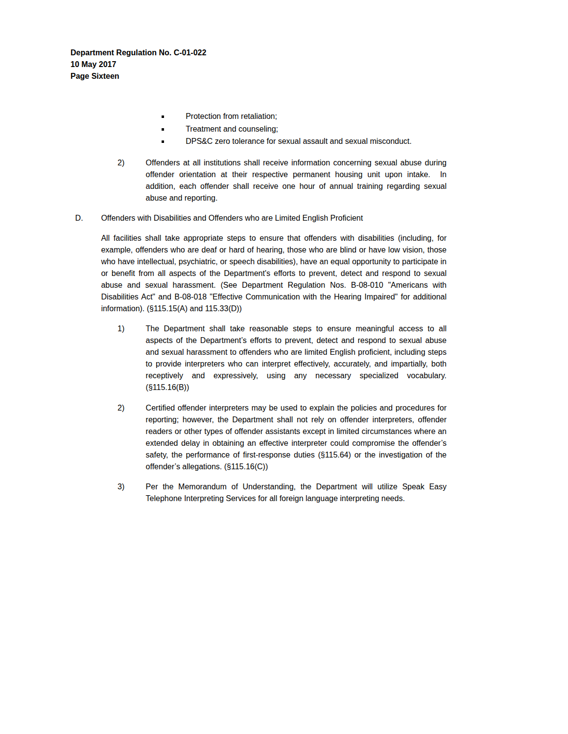Department Regulation No. C-01-022
10 May 2017
Page Sixteen
Protection from retaliation;
Treatment and counseling;
DPS&C zero tolerance for sexual assault and sexual misconduct.
2)
Offenders at all institutions shall receive information concerning sexual abuse during offender orientation at their respective permanent housing unit upon intake. In addition, each offender shall receive one hour of annual training regarding sexual abuse and reporting.
D.
Offenders with Disabilities and Offenders who are Limited English Proficient
All facilities shall take appropriate steps to ensure that offenders with disabilities (including, for example, offenders who are deaf or hard of hearing, those who are blind or have low vision, those who have intellectual, psychiatric, or speech disabilities), have an equal opportunity to participate in or benefit from all aspects of the Department's efforts to prevent, detect and respond to sexual abuse and sexual harassment. (See Department Regulation Nos. B-08-010 "Americans with Disabilities Act" and B-08-018 "Effective Communication with the Hearing Impaired" for additional information). (§115.15(A) and 115.33(D))
1)
The Department shall take reasonable steps to ensure meaningful access to all aspects of the Department’s efforts to prevent, detect and respond to sexual abuse and sexual harassment to offenders who are limited English proficient, including steps to provide interpreters who can interpret effectively, accurately, and impartially, both receptively and expressively, using any necessary specialized vocabulary. (§115.16(B))
2)
Certified offender interpreters may be used to explain the policies and procedures for reporting; however, the Department shall not rely on offender interpreters, offender readers or other types of offender assistants except in limited circumstances where an extended delay in obtaining an effective interpreter could compromise the offender’s safety, the performance of first-response duties (§115.64) or the investigation of the offender’s allegations. (§115.16(C))
3)
Per the Memorandum of Understanding, the Department will utilize Speak Easy Telephone Interpreting Services for all foreign language interpreting needs.